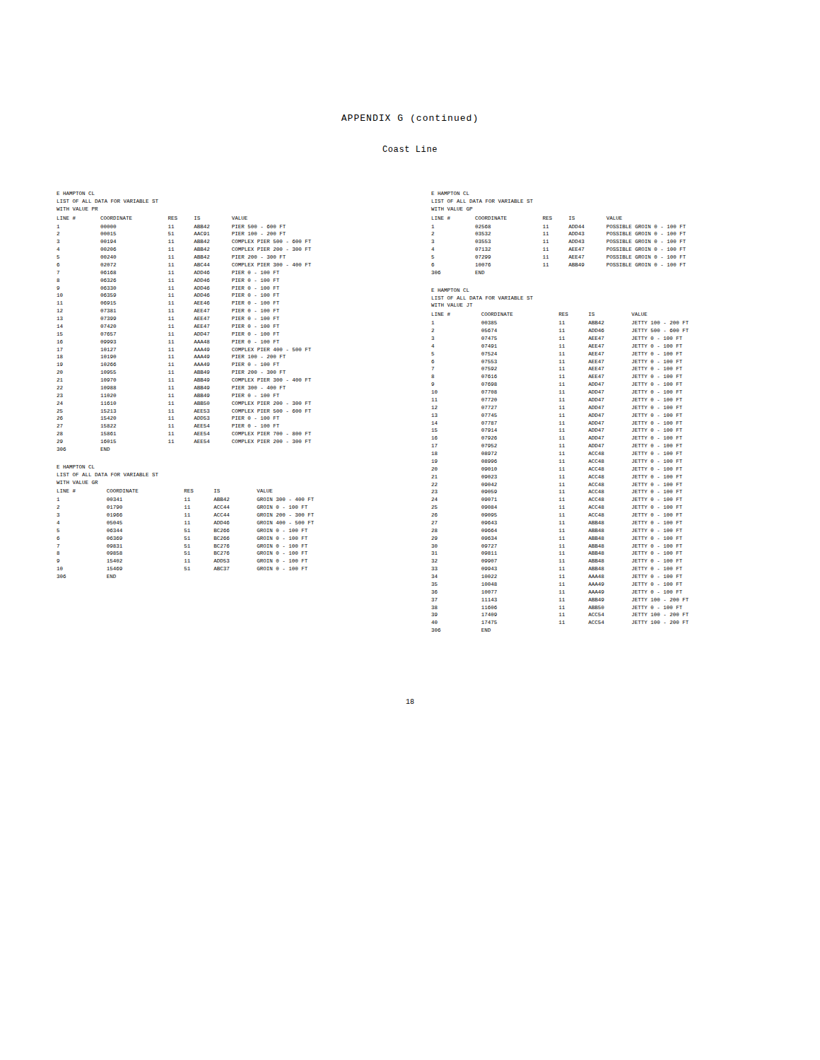APPENDIX G (continued)
Coast Line
E HAMPTON CL LIST OF ALL DATA FOR VARIABLE ST WITH VALUE PR
| LINE # | COORDINATE | RES | IS | VALUE |
| --- | --- | --- | --- | --- |
| 1 | 00000 | 11 | ABB42 | PIER 500 - 600 FT |
| 2 | 00015 | 51 | AAC91 | PIER 100 - 200 FT |
| 3 | 00194 | 11 | ABB42 | COMPLEX PIER 500 - 600 FT |
| 4 | 00206 | 11 | ABB42 | COMPLEX PIER 200 - 300 FT |
| 5 | 00240 | 11 | ABB42 | PIER 200 - 300 FT |
| 6 | 02072 | 11 | ABC44 | COMPLEX PIER 300 - 400 FT |
| 7 | 06168 | 11 | ADD46 | PIER 0 - 100 FT |
| 8 | 06326 | 11 | ADD46 | PIER 0 - 100 FT |
| 9 | 06330 | 11 | ADD46 | PIER 0 - 100 FT |
| 10 | 06359 | 11 | ADD46 | PIER 0 - 100 FT |
| 11 | 06915 | 11 | AEE46 | PIER 0 - 100 FT |
| 12 | 07381 | 11 | AEE47 | PIER 0 - 100 FT |
| 13 | 07399 | 11 | AEE47 | PIER 0 - 100 FT |
| 14 | 07420 | 11 | AEE47 | PIER 0 - 100 FT |
| 15 | 07657 | 11 | ADD47 | PIER 0 - 100 FT |
| 16 | 09993 | 11 | AAA48 | PIER 0 - 100 FT |
| 17 | 10127 | 11 | AAA49 | COMPLEX PIER 400 - 500 FT |
| 18 | 10190 | 11 | AAA49 | PIER 100 - 200 FT |
| 19 | 10266 | 11 | AAA49 | PIER 0 - 100 FT |
| 20 | 10955 | 11 | ABB49 | PIER 200 - 300 FT |
| 21 | 10970 | 11 | ABB49 | COMPLEX PIER 300 - 400 FT |
| 22 | 10988 | 11 | ABB49 | PIER 300 - 400 FT |
| 23 | 11020 | 11 | ABB49 | PIER 0 - 100 FT |
| 24 | 11610 | 11 | ABB50 | COMPLEX PIER 200 - 300 FT |
| 25 | 15213 | 11 | AEE53 | COMPLEX PIER 500 - 600 FT |
| 26 | 15420 | 11 | ADD53 | PIER 0 - 100 FT |
| 27 | 15822 | 11 | AEE54 | PIER 0 - 100 FT |
| 28 | 15861 | 11 | AEE54 | COMPLEX PIER 700 - 800 FT |
| 29 | 16015 | 11 | AEE54 | COMPLEX PIER 200 - 300 FT |
| 306 | END | | | |
E HAMPTON CL LIST OF ALL DATA FOR VARIABLE ST WITH VALUE GR
| LINE # | COORDINATE | RES | IS | VALUE |
| --- | --- | --- | --- | --- |
| 1 | 00341 | 11 | ABB42 | GROIN 300 - 400 FT |
| 2 | 01790 | 11 | ACC44 | GROIN 0 - 100 FT |
| 3 | 01966 | 11 | ACC44 | GROIN 200 - 300 FT |
| 4 | 05045 | 11 | ADD46 | GROIN 400 - 500 FT |
| 5 | 06344 | 51 | BC266 | GROIN 0 - 100 FT |
| 6 | 06369 | 51 | BC266 | GROIN 0 - 100 FT |
| 7 | 09831 | 51 | BC276 | GROIN 0 - 100 FT |
| 8 | 09858 | 51 | BC276 | GROIN 0 - 100 FT |
| 9 | 15402 | 11 | ADD53 | GROIN 0 - 100 FT |
| 10 | 15469 | 51 | ABC37 | GROIN 0 - 100 FT |
| 306 | END | | | |
E HAMPTON CL LIST OF ALL DATA FOR VARIABLE ST WITH VALUE GP
| LINE # | COORDINATE | RES | IS | VALUE |
| --- | --- | --- | --- | --- |
| 1 | 02568 | 11 | ADD44 | POSSIBLE GROIN 0 - 100 FT |
| 2 | 03532 | 11 | ADD43 | POSSIBLE GROIN 0 - 100 FT |
| 3 | 03553 | 11 | ADD43 | POSSIBLE GROIN 0 - 100 FT |
| 4 | 07132 | 11 | AEE47 | POSSIBLE GROIN 0 - 100 FT |
| 5 | 07299 | 11 | AEE47 | POSSIBLE GROIN 0 - 100 FT |
| 6 | 10076 | 11 | ABB49 | POSSIBLE GROIN 0 - 100 FT |
| 306 | END | | | |
E HAMPTON CL LIST OF ALL DATA FOR VARIABLE ST WITH VALUE JT
| LINE # | COORDINATE | RES | IS | VALUE |
| --- | --- | --- | --- | --- |
| 1 | 00385 | 11 | ABB42 | JETTY 100 - 200 FT |
| 2 | 05674 | 11 | ADD46 | JETTY 500 - 600 FT |
| 3 | 07475 | 11 | AEE47 | JETTY 0 - 100 FT |
| 4 | 07491 | 11 | AEE47 | JETTY 0 - 100 FT |
| 5 | 07524 | 11 | AEE47 | JETTY 0 - 100 FT |
| 6 | 07553 | 11 | AEE47 | JETTY 0 - 100 FT |
| 7 | 07592 | 11 | AEE47 | JETTY 0 - 100 FT |
| 8 | 07616 | 11 | AEE47 | JETTY 0 - 100 FT |
| 9 | 07698 | 11 | ADD47 | JETTY 0 - 100 FT |
| 10 | 07708 | 11 | ADD47 | JETTY 0 - 100 FT |
| 11 | 07720 | 11 | ADD47 | JETTY 0 - 100 FT |
| 12 | 07727 | 11 | ADD47 | JETTY 0 - 100 FT |
| 13 | 07745 | 11 | ADD47 | JETTY 0 - 100 FT |
| 14 | 07787 | 11 | ADD47 | JETTY 0 - 100 FT |
| 15 | 07914 | 11 | ADD47 | JETTY 0 - 100 FT |
| 16 | 07926 | 11 | ADD47 | JETTY 0 - 100 FT |
| 17 | 07952 | 11 | ADD47 | JETTY 0 - 100 FT |
| 18 | 08972 | 11 | ACC48 | JETTY 0 - 100 FT |
| 19 | 08996 | 11 | ACC48 | JETTY 0 - 100 FT |
| 20 | 09010 | 11 | ACC48 | JETTY 0 - 100 FT |
| 21 | 09023 | 11 | ACC48 | JETTY 0 - 100 FT |
| 22 | 09042 | 11 | ACC48 | JETTY 0 - 100 FT |
| 23 | 09059 | 11 | ACC48 | JETTY 0 - 100 FT |
| 24 | 09071 | 11 | ACC48 | JETTY 0 - 100 FT |
| 25 | 09084 | 11 | ACC48 | JETTY 0 - 100 FT |
| 26 | 09095 | 11 | ACC48 | JETTY 0 - 100 FT |
| 27 | 09643 | 11 | ABB48 | JETTY 0 - 100 FT |
| 28 | 09664 | 11 | ABB48 | JETTY 0 - 100 FT |
| 29 | 09634 | 11 | ABB48 | JETTY 0 - 100 FT |
| 30 | 09727 | 11 | ABB48 | JETTY 0 - 100 FT |
| 31 | 09811 | 11 | ABB48 | JETTY 0 - 100 FT |
| 32 | 09907 | 11 | ABB48 | JETTY 0 - 100 FT |
| 33 | 09943 | 11 | ABB48 | JETTY 0 - 100 FT |
| 34 | 10022 | 11 | AAA48 | JETTY 0 - 100 FT |
| 35 | 10048 | 11 | AAA49 | JETTY 0 - 100 FT |
| 36 | 10077 | 11 | AAA49 | JETTY 0 - 100 FT |
| 37 | 11143 | 11 | ABB49 | JETTY 100 - 200 FT |
| 38 | 11606 | 11 | ABB50 | JETTY 0 - 100 FT |
| 39 | 17409 | 11 | ACC54 | JETTY 100 - 200 FT |
| 40 | 17475 | 11 | ACC54 | JETTY 100 - 200 FT |
| 306 | END | | | |
18